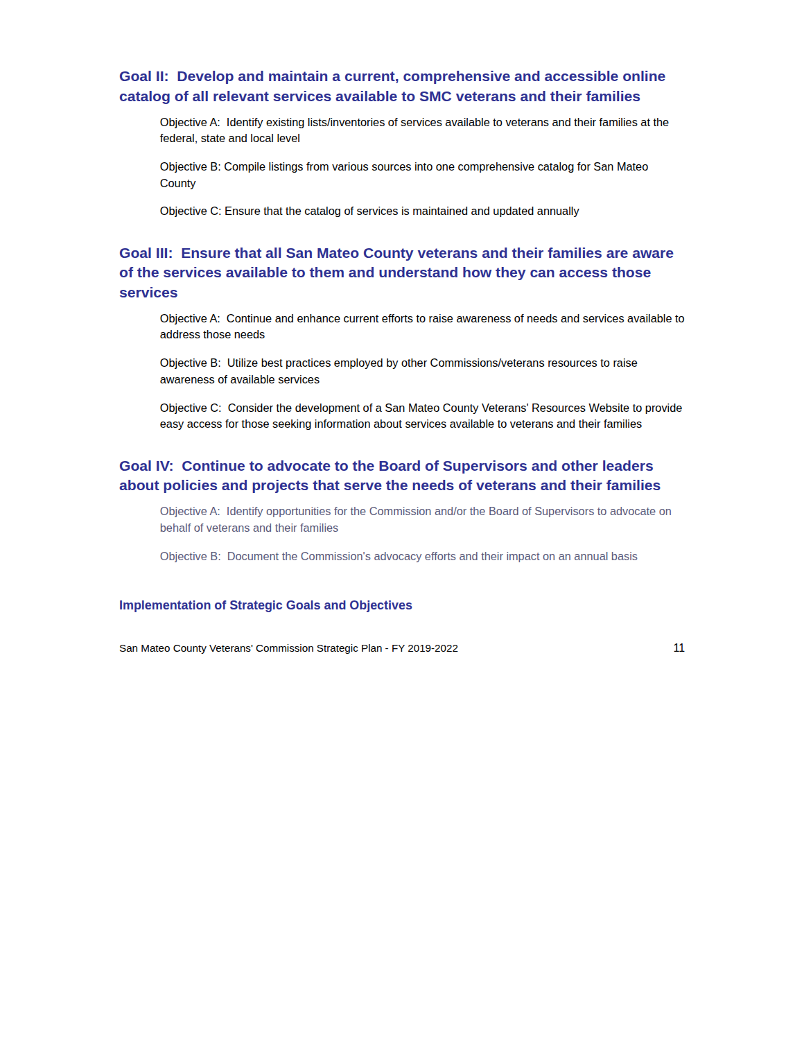Goal II: Develop and maintain a current, comprehensive and accessible online catalog of all relevant services available to SMC veterans and their families
Objective A: Identify existing lists/inventories of services available to veterans and their families at the federal, state and local level
Objective B: Compile listings from various sources into one comprehensive catalog for San Mateo County
Objective C: Ensure that the catalog of services is maintained and updated annually
Goal III: Ensure that all San Mateo County veterans and their families are aware of the services available to them and understand how they can access those services
Objective A: Continue and enhance current efforts to raise awareness of needs and services available to address those needs
Objective B: Utilize best practices employed by other Commissions/veterans resources to raise awareness of available services
Objective C: Consider the development of a San Mateo County Veterans' Resources Website to provide easy access for those seeking information about services available to veterans and their families
Goal IV: Continue to advocate to the Board of Supervisors and other leaders about policies and projects that serve the needs of veterans and their families
Objective A: Identify opportunities for the Commission and/or the Board of Supervisors to advocate on behalf of veterans and their families
Objective B: Document the Commission's advocacy efforts and their impact on an annual basis
Implementation of Strategic Goals and Objectives
San Mateo County Veterans' Commission Strategic Plan - FY 2019-2022 11